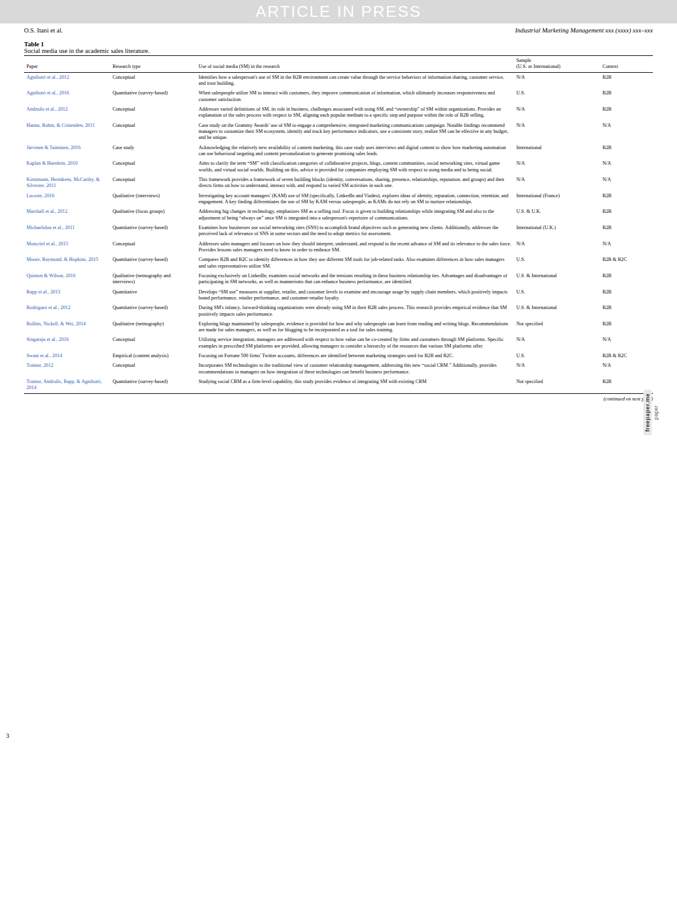ARTICLE IN PRESS
O.S. Itani et al. Industrial Marketing Management xxx (xxxx) xxx–xxx
3
Table 1 Social media use in the academic sales literature.
| Paper | Research type | Use of social media (SM) in the research | Sample (U.S. or International) | Context |
| --- | --- | --- | --- | --- |
| Agnihotri et al., 2012 | Conceptual | Identifies how a salesperson's use of SM in the B2B environment can create value through the service behaviors of information sharing, customer service, and trust building. | N/A | B2B |
| Agnihotri et al., 2016 | Quantitative (survey-based) | When salespeople utilize SM to interact with customers, they improve communication of information, which ultimately increases responsiveness and customer satisfaction. | U.S. | B2B |
| Andzulis et al., 2012 | Conceptual | Addresses varied definitions of SM, its role in business, challenges associated with using SM, and “ownership” of SM within organizations. Provides an explanation of the sales process with respect to SM, aligning each popular medium to a specific step and purpose within the role of B2B selling. | N/A | B2B |
| Hanna, Rohm, & Crittenden, 2011 | Conceptual | Case study on the Grammy Awards' use of SM to engage a comprehensive, integrated marketing communications campaign. Notable findings recommend managers to customize their SM ecosystem, identify and track key performance indicators, use a consistent story, realize SM can be effective in any budget, and be unique. | N/A | N/A |
| Järvinen & Taiminen, 2016 | Case study | Acknowledging the relatively new availability of content marketing, this case study uses interviews and digital content to show how marketing automation can use behavioral targeting and content personalization to generate promising sales leads. | International | B2B |
| Kaplan & Haenlein, 2010 | Conceptual | Aims to clarify the term “SM” with classification categories of collaborative projects, blogs, content communities, social networking sites, virtual game worlds, and virtual social worlds. Building on this, advice is provided for companies employing SM with respect to using media and to being social. | N/A | N/A |
| Kietzmann, Hermkens, McCarthy, & Silvestre, 2011 | Conceptual | This framework provides a framework of seven building blocks (identity, conversations, sharing, presence, relationships, reputation, and groups) and then directs firms on how to understand, interact with, and respond to varied SM activities in each one. | N/A | N/A |
| Lacoste, 2016 | Qualitative (interviews) | Investigating key account managers' (KAM) use of SM (specifically, LinkedIn and Viadeo), explores ideas of identity, reputation, connection, retention, and engagement. A key finding differentiates the use of SM by KAM versus salespeople, as KAMs do not rely on SM to nurture relationships. | International (France) | B2B |
| Marshall et al., 2012 | Qualitative (focus groups) | Addressing big changes in technology, emphasizes SM as a selling tool. Focus is given to building relationships while integrating SM and also to the adjustment of being “always on” once SM is integrated into a salesperson's repertoire of communications. | U.S. & U.K. | B2B |
| Michaelidou et al., 2011 | Quantitative (survey-based) | Examines how businesses use social networking sites (SNS) to accomplish brand objectives such as generating new clients. Additionally, addresses the perceived lack of relevance of SNS in some sectors and the need to adopt metrics for assessment. | International (U.K.) | B2B |
| Moncrief et al., 2015 | Conceptual | Addresses sales managers and focuses on how they should interpret, understand, and respond to the recent advance of SM and its relevance to the sales force. Provides lessons sales managers need to know in order to embrace SM. | N/A | N/A |
| Moore, Raymond, & Hopkins, 2015 | Quantitative (survey-based) | Compares B2B and B2C to identify differences in how they use different SM tools for job-related tasks. Also examines differences in how sales managers and sales representatives utilize SM. | U.S. | B2B & B2C |
| Quinton & Wilson, 2016 | Qualitative (netnography and interviews) | Focusing exclusively on LinkedIn, examines social networks and the tensions resulting in these business relationship ties. Advantages and disadvantages of participating in SM networks, as well as mannerisms that can enhance business performance, are identified. | U.S. & International | B2B |
| Rapp et al., 2013 | Quantitative | Develops “SM use” measures at supplier, retailer, and customer levels to examine and encourage usage by supply chain members, which positively impacts brand performance, retailer performance, and customer-retailer loyalty. | U.S. | B2B |
| Rodriguez et al., 2012 | Quantitative (survey-based) | During SM's infancy, forward-thinking organizations were already using SM in their B2B sales process. This research provides empirical evidence that SM positively impacts sales performance. | U.S. & International | B2B |
| Rollins, Nickell, & Wei, 2014 | Qualitative (netnography) | Exploring blogs maintained by salespeople, evidence is provided for how and why salespeople can learn from reading and writing blogs. Recommendations are made for sales managers, as well as for blogging to be incorporated as a tool for sales training. | Not specified | B2B |
| Singaraju et al., 2016 | Conceptual | Utilizing service integration, managers are addressed with respect to how value can be co-created by firms and customers through SM platforms. Specific examples in prescribed SM platforms are provided, allowing managers to consider a hierarchy of the resources that various SM platforms offer. | N/A | N/A |
| Swani et al., 2014 | Empirical (content analysis) | Focusing on Fortune 500 firms' Twitter accounts, differences are identified between marketing strategies used for B2B and B2C. | U.S. | B2B & B2C |
| Trainor, 2012 | Conceptual | Incorporates SM technologies to the traditional view of customer relationship management, addressing this new “social CRM.” Additionally, provides recommendations to managers on how integration of these technologies can benefit business performance. | N/A | N/A |
| Trainor, Andzulis, Rapp, & Agnihotri, 2014 | Quantitative (survey-based) | Studying social CRM as a firm-level capability, this study provides evidence of integrating SM with existing CRM | Not specified | B2B |
(continued on next page)
freepaper.me paper